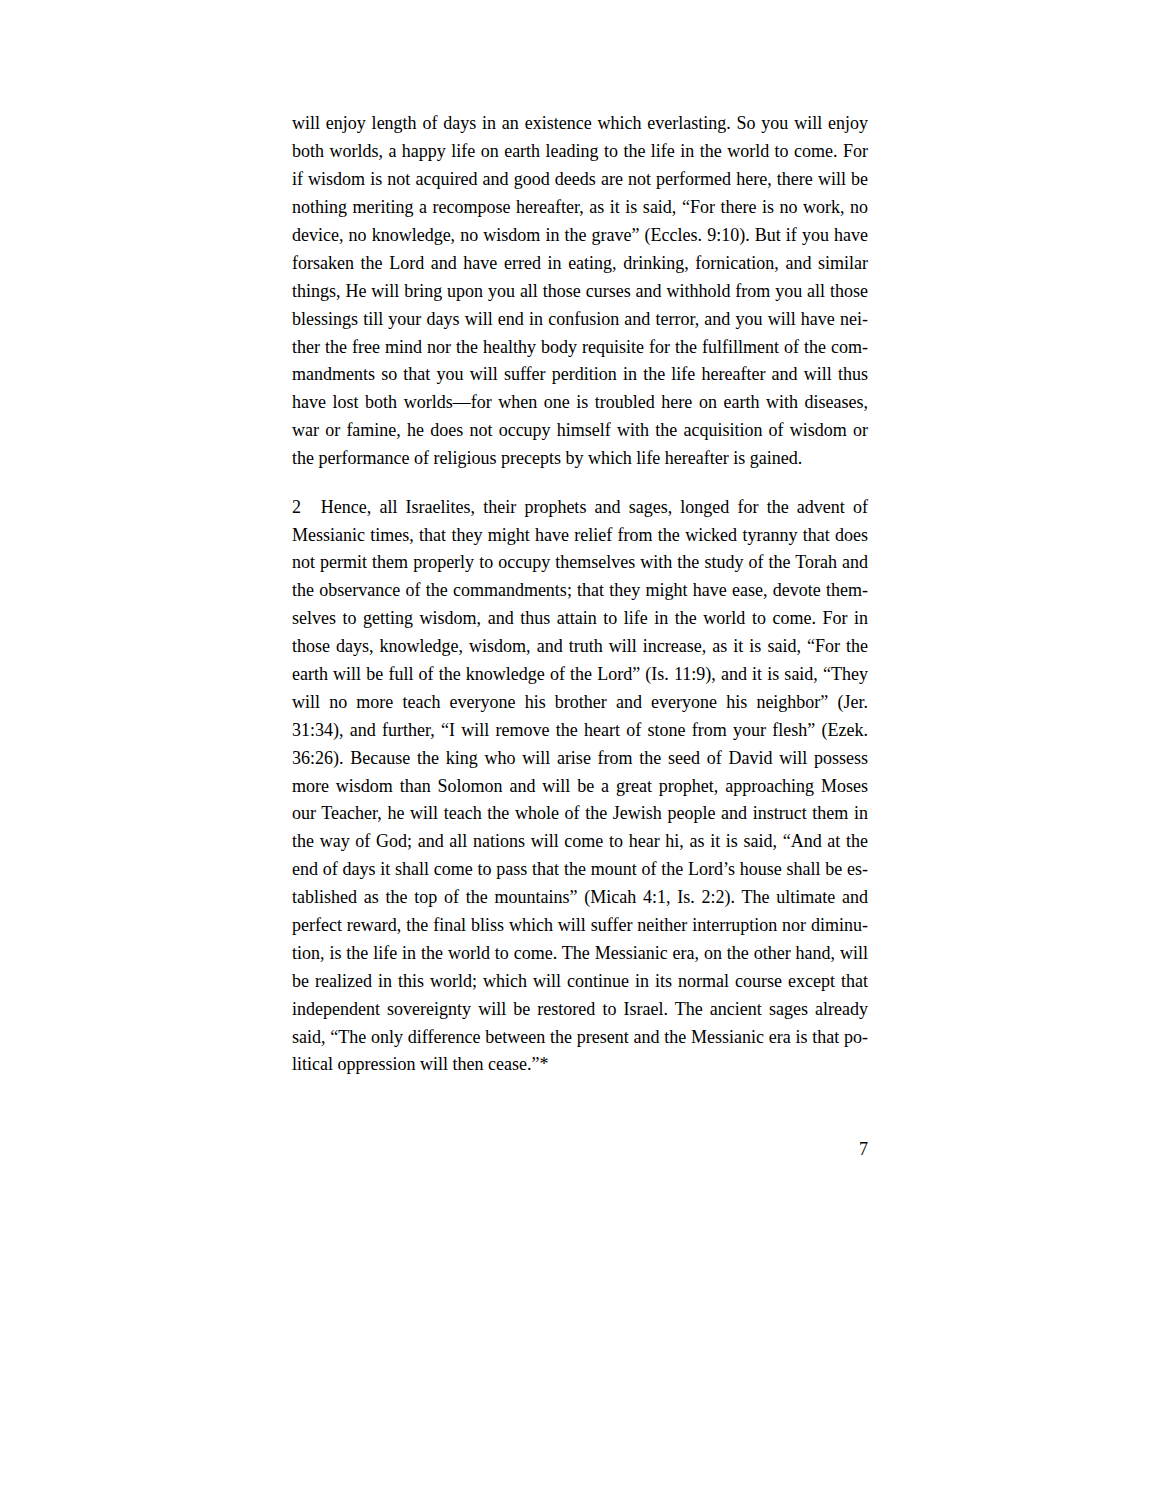will enjoy length of days in an existence which everlasting. So you will enjoy both worlds, a happy life on earth leading to the life in the world to come. For if wisdom is not acquired and good deeds are not performed here, there will be nothing meriting a recompose hereafter, as it is said, “For there is no work, no device, no knowledge, no wisdom in the grave” (Eccles. 9:10). But if you have forsaken the Lord and have erred in eating, drinking, fornication, and similar things, He will bring upon you all those curses and withhold from you all those blessings till your days will end in confusion and terror, and you will have neither the free mind nor the healthy body requisite for the fulfillment of the commandments so that you will suffer perdition in the life hereafter and will thus have lost both worlds—for when one is troubled here on earth with diseases, war or famine, he does not occupy himself with the acquisition of wisdom or the performance of religious precepts by which life hereafter is gained.
2 Hence, all Israelites, their prophets and sages, longed for the advent of Messianic times, that they might have relief from the wicked tyranny that does not permit them properly to occupy themselves with the study of the Torah and the observance of the commandments; that they might have ease, devote themselves to getting wisdom, and thus attain to life in the world to come. For in those days, knowledge, wisdom, and truth will increase, as it is said, “For the earth will be full of the knowledge of the Lord” (Is. 11:9), and it is said, “They will no more teach everyone his brother and everyone his neighbor” (Jer. 31:34), and further, “I will remove the heart of stone from your flesh” (Ezek. 36:26). Because the king who will arise from the seed of David will possess more wisdom than Solomon and will be a great prophet, approaching Moses our Teacher, he will teach the whole of the Jewish people and instruct them in the way of God; and all nations will come to hear hi, as it is said, “And at the end of days it shall come to pass that the mount of the Lord’s house shall be established as the top of the mountains” (Micah 4:1, Is. 2:2). The ultimate and perfect reward, the final bliss which will suffer neither interruption nor diminution, is the life in the world to come. The Messianic era, on the other hand, will be realized in this world; which will continue in its normal course except that independent sovereignty will be restored to Israel. The ancient sages already said, “The only difference between the present and the Messianic era is that political oppression will then cease.”*
7